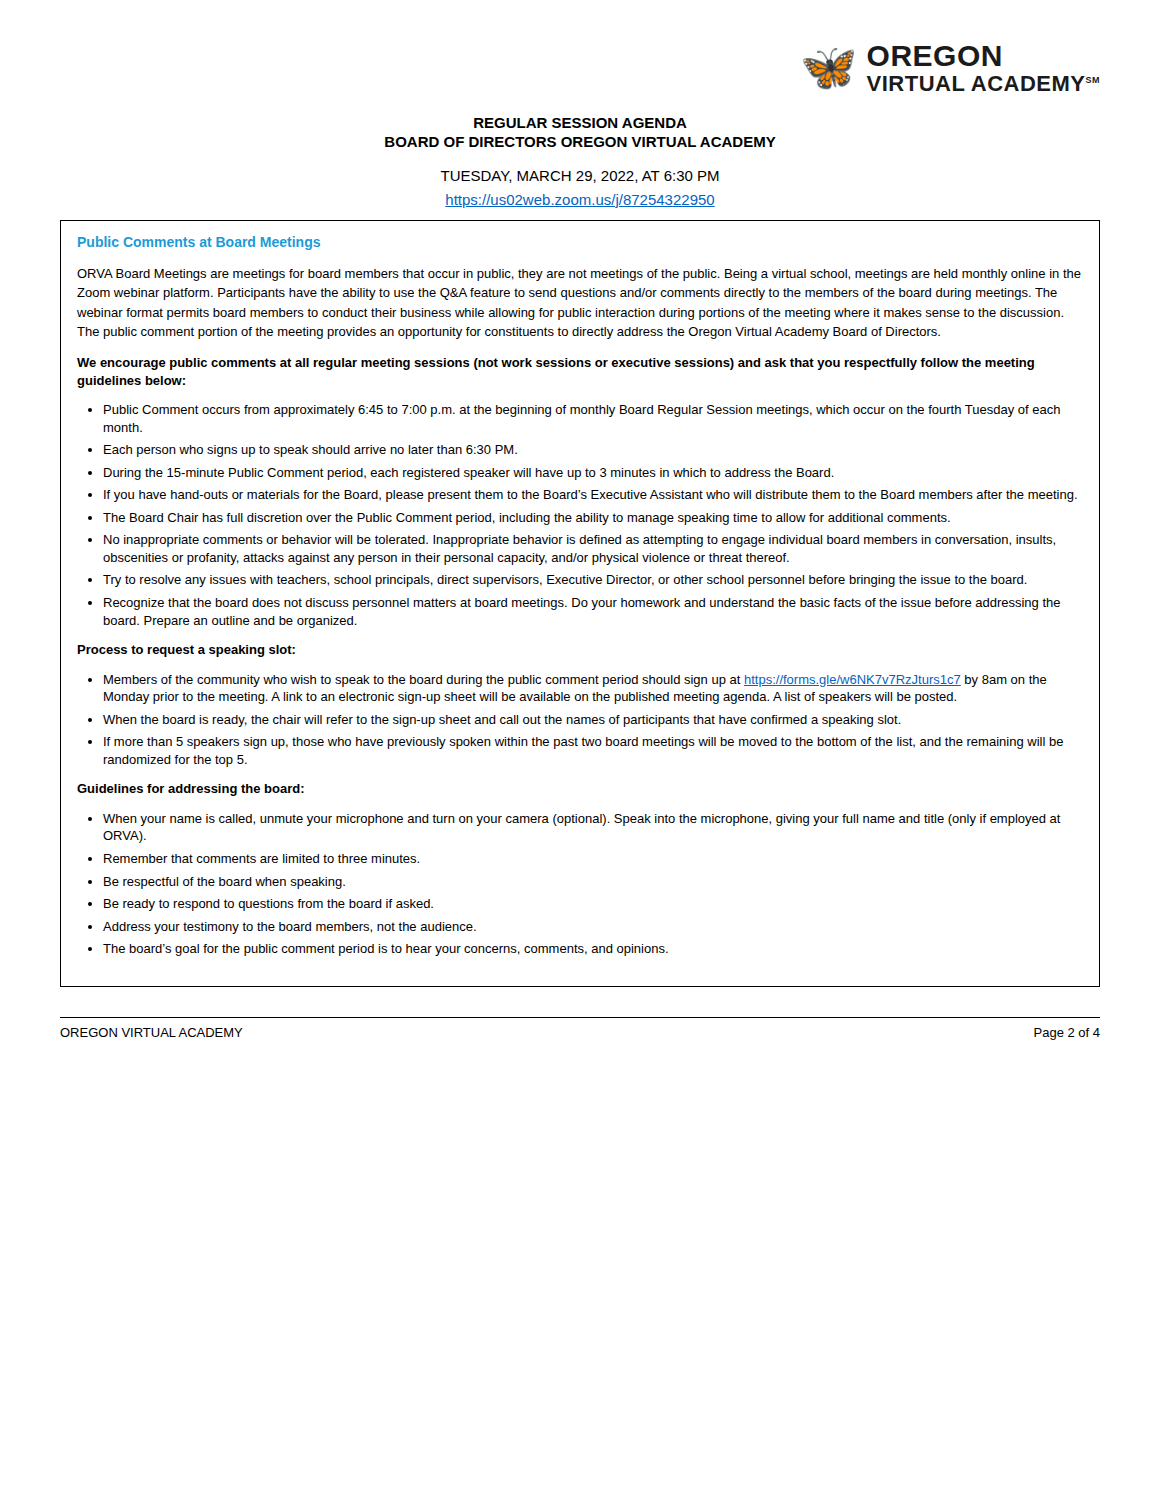🦋
OREGON
VIRTUAL ACADEMYSM
REGULAR SESSION AGENDA
BOARD OF DIRECTORS OREGON VIRTUAL ACADEMY
TUESDAY, MARCH 29, 2022, AT 6:30 PM
https://us02web.zoom.us/j/87254322950
Public Comments at Board Meetings
ORVA Board Meetings are meetings for board members that occur in public, they are not meetings of the public. Being a virtual school, meetings are held monthly online in the Zoom webinar platform. Participants have the ability to use the Q&A feature to send questions and/or comments directly to the members of the board during meetings. The webinar format permits board members to conduct their business while allowing for public interaction during portions of the meeting where it makes sense to the discussion. The public comment portion of the meeting provides an opportunity for constituents to directly address the Oregon Virtual Academy Board of Directors.
We encourage public comments at all regular meeting sessions (not work sessions or executive sessions) and ask that you respectfully follow the meeting guidelines below:
Public Comment occurs from approximately 6:45 to 7:00 p.m. at the beginning of monthly Board Regular Session meetings, which occur on the fourth Tuesday of each month.
Each person who signs up to speak should arrive no later than 6:30 PM.
During the 15-minute Public Comment period, each registered speaker will have up to 3 minutes in which to address the Board.
If you have hand-outs or materials for the Board, please present them to the Board’s Executive Assistant who will distribute them to the Board members after the meeting.
The Board Chair has full discretion over the Public Comment period, including the ability to manage speaking time to allow for additional comments.
No inappropriate comments or behavior will be tolerated. Inappropriate behavior is defined as attempting to engage individual board members in conversation, insults, obscenities or profanity, attacks against any person in their personal capacity, and/or physical violence or threat thereof.
Try to resolve any issues with teachers, school principals, direct supervisors, Executive Director, or other school personnel before bringing the issue to the board.
Recognize that the board does not discuss personnel matters at board meetings. Do your homework and understand the basic facts of the issue before addressing the board. Prepare an outline and be organized.
Process to request a speaking slot:
Members of the community who wish to speak to the board during the public comment period should sign up at https://forms.gle/w6NK7v7RzJturs1c7 by 8am on the Monday prior to the meeting. A link to an electronic sign-up sheet will be available on the published meeting agenda. A list of speakers will be posted.
When the board is ready, the chair will refer to the sign-up sheet and call out the names of participants that have confirmed a speaking slot.
If more than 5 speakers sign up, those who have previously spoken within the past two board meetings will be moved to the bottom of the list, and the remaining will be randomized for the top 5.
Guidelines for addressing the board:
When your name is called, unmute your microphone and turn on your camera (optional). Speak into the microphone, giving your full name and title (only if employed at ORVA).
Remember that comments are limited to three minutes.
Be respectful of the board when speaking.
Be ready to respond to questions from the board if asked.
Address your testimony to the board members, not the audience.
The board’s goal for the public comment period is to hear your concerns, comments, and opinions.
OREGON VIRTUAL ACADEMY Page 2 of 4